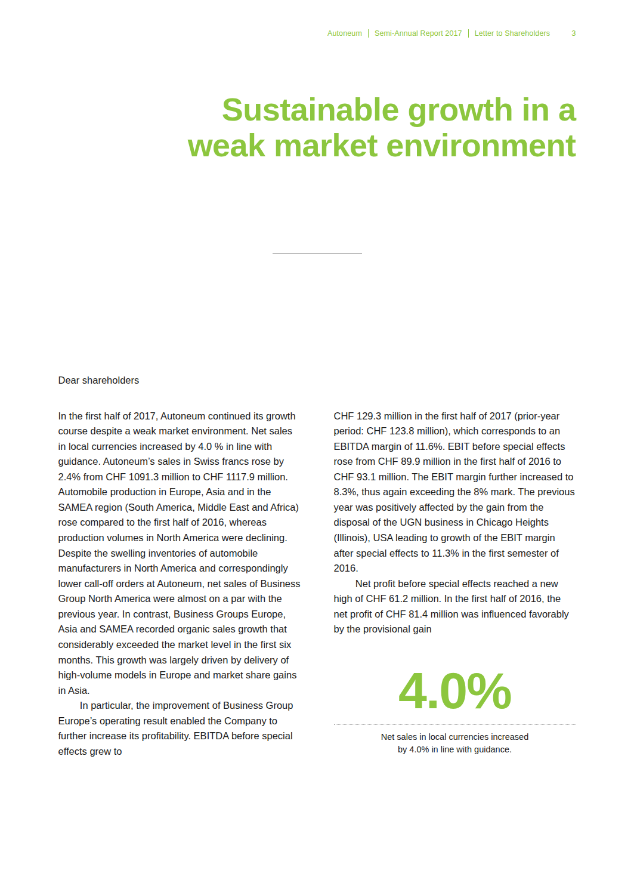Autoneum Semi-Annual Report 2017 Letter to Shareholders 3
Sustainable growth in a
weak market environment
Dear shareholders
In the first half of 2017, Autoneum continued its growth course despite a weak market environment. Net sales in local currencies increased by 4.0 % in line with guidance. Autoneum’s sales in Swiss francs rose by 2.4% from CHF 1091.3 million to CHF 1117.9 million. Automobile production in Europe, Asia and in the SAMEA region (South America, Middle East and Africa) rose compared to the first half of 2016, whereas production volumes in North America were declining. Despite the swelling inventories of automobile manufacturers in North America and correspondingly lower call-off orders at Autoneum, net sales of Business Group North America were almost on a par with the previous year. In contrast, Business Groups Europe, Asia and SAMEA recorded organic sales growth that considerably exceeded the market level in the first six months. This growth was largely driven by delivery of high-volume models in Europe and market share gains in Asia.
In particular, the improvement of Business Group Europe’s operating result enabled the Company to further increase its profitability. EBITDA before special effects grew to
CHF 129.3 million in the first half of 2017 (prior-year period: CHF 123.8 million), which corresponds to an EBITDA margin of 11.6%. EBIT before special effects rose from CHF 89.9 million in the first half of 2016 to CHF 93.1 million. The EBIT margin further increased to 8.3%, thus again exceeding the 8% mark. The previous year was positively affected by the gain from the disposal of the UGN business in Chicago Heights (Illinois), USA leading to growth of the EBIT margin after special effects to 11.3% in the first semester of 2016.
Net profit before special effects reached a new high of CHF 61.2 million. In the first half of 2016, the net profit of CHF 81.4 million was influenced favorably by the provisional gain
4.0%
Net sales in local currencies increased
by 4.0% in line with guidance.